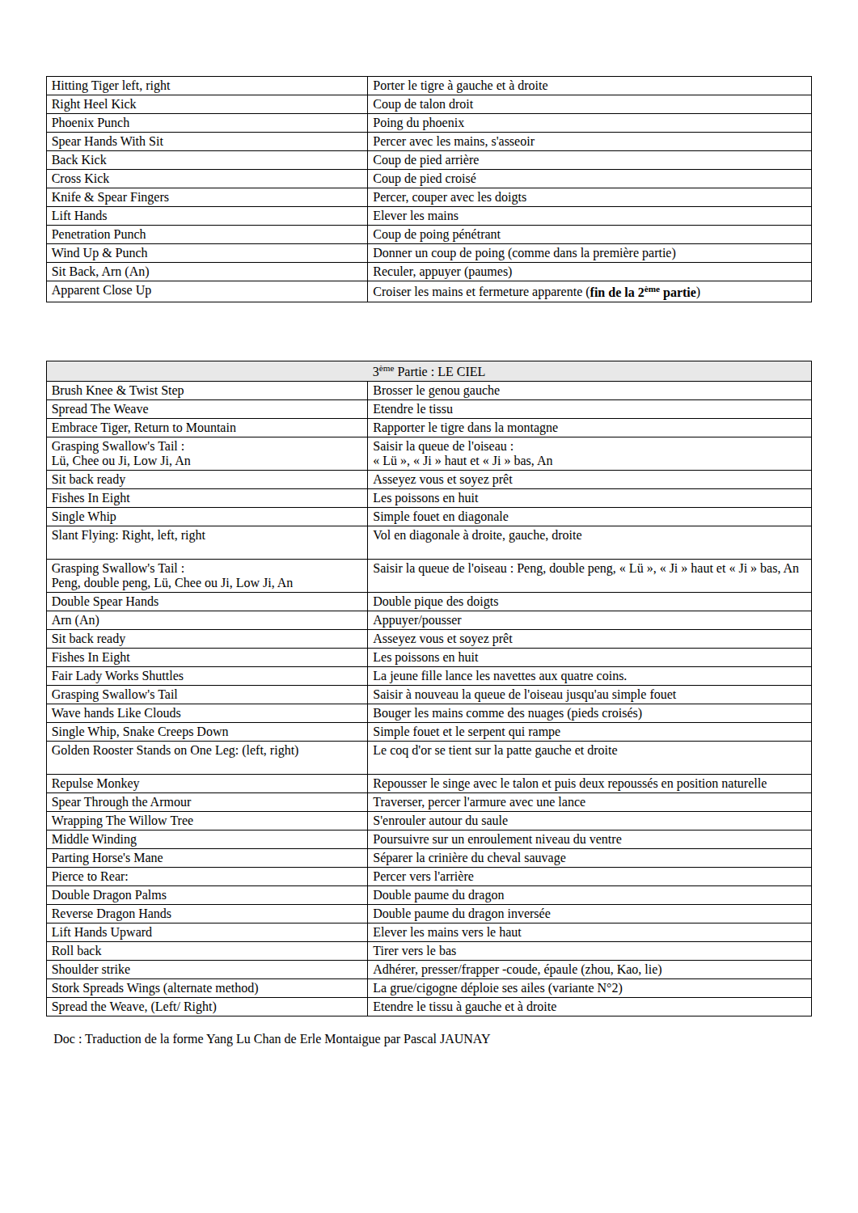| Hitting Tiger left, right | Porter le tigre à gauche et à droite |
| Right Heel Kick | Coup de talon droit |
| Phoenix Punch | Poing du phoenix |
| Spear Hands With Sit | Percer avec les mains, s'asseoir |
| Back Kick | Coup de pied arrière |
| Cross Kick | Coup de pied croisé |
| Knife & Spear Fingers | Percer, couper avec les doigts |
| Lift Hands | Elever les mains |
| Penetration Punch | Coup de poing pénétrant |
| Wind Up & Punch | Donner un coup de poing (comme dans la première partie) |
| Sit Back, Arn (An) | Reculer, appuyer (paumes) |
| Apparent Close Up | Croiser les mains et fermeture apparente ( fin de la 2 ème partie ) |
| 3 ème Partie : LE CIEL |
| Brush Knee & Twist Step | Brosser le genou gauche |
| Spread The Weave | Etendre le tissu |
| Embrace Tiger, Return to Mountain | Rapporter le tigre dans la montagne |
| Grasping Swallow's Tail : Lü, Chee ou Ji, Low Ji, An | Saisir la queue de l'oiseau : « Lü », « Ji » haut et « Ji » bas, An |
| Sit back ready | Asseyez vous et soyez prêt |
| Fishes In Eight | Les poissons en huit |
| Single Whip | Simple fouet en diagonale |
| Slant Flying: Right, left, right | Vol en diagonale à droite, gauche, droite |
| Grasping Swallow's Tail : Peng, double peng, Lü, Chee ou Ji, Low Ji, An | Saisir la queue de l'oiseau : Peng, double peng, « Lü », « Ji » haut et « Ji » bas, An |
| Double Spear Hands | Double pique des doigts |
| Arn (An) | Appuyer/pousser |
| Sit back ready | Asseyez vous et soyez prêt |
| Fishes In Eight | Les poissons en huit |
| Fair Lady Works Shuttles | La jeune fille lance les navettes aux quatre coins. |
| Grasping Swallow's Tail | Saisir à nouveau la queue de l'oiseau jusqu'au simple fouet |
| Wave hands Like Clouds | Bouger les mains comme des nuages (pieds croisés) |
| Single Whip, Snake Creeps Down | Simple fouet et le serpent qui rampe |
| Golden Rooster Stands on One Leg: (left, right) | Le coq d'or se tient sur la patte gauche et droite |
| Repulse Monkey | Repousser le singe avec le talon et puis deux repoussés en position naturelle |
| Spear Through the Armour | Traverser, percer l'armure avec une lance |
| Wrapping The Willow Tree | S'enrouler autour du saule |
| Middle Winding | Poursuivre sur un enroulement niveau du ventre |
| Parting Horse's Mane | Séparer la crinière du cheval sauvage |
| Pierce to Rear: | Percer vers l'arrière |
| Double Dragon Palms | Double paume du dragon |
| Reverse Dragon Hands | Double paume du dragon inversée |
| Lift Hands Upward | Elever les mains vers le haut |
| Roll back | Tirer vers le bas |
| Shoulder strike | Adhérer, presser/frapper -coude, épaule (zhou, Kao, lie) |
| Stork Spreads Wings (alternate method) | La grue/cigogne déploie ses ailes (variante N°2) |
| Spread the Weave, (Left/ Right) | Etendre le tissu à gauche et à droite |
Doc : Traduction de la forme Yang Lu Chan de Erle Montaigue par Pascal JAUNAY